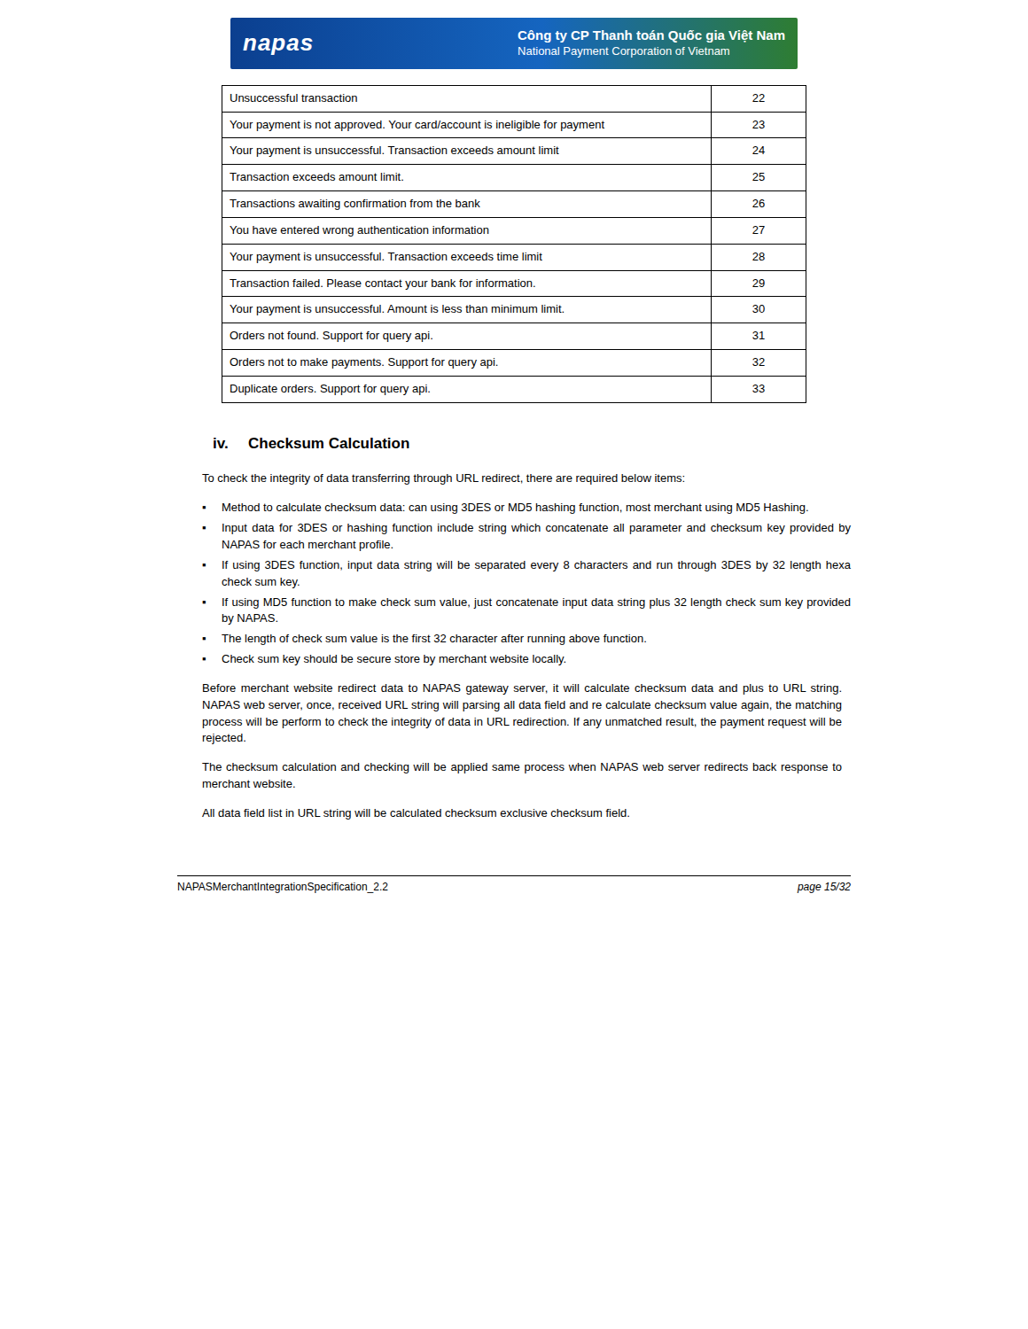napas
Công ty CP Thanh toán Quốc gia Việt Nam National Payment Corporation of Vietnam
| Unsuccessful transaction | 22 |
| Your payment is not approved. Your card/account is ineligible for payment | 23 |
| Your payment is unsuccessful. Transaction exceeds amount limit | 24 |
| Transaction exceeds amount limit. | 25 |
| Transactions awaiting confirmation from the bank | 26 |
| You have entered wrong authentication information | 27 |
| Your payment is unsuccessful. Transaction exceeds time limit | 28 |
| Transaction failed. Please contact your bank for information. | 29 |
| Your payment is unsuccessful. Amount is less than minimum limit. | 30 |
| Orders not found. Support for query api. | 31 |
| Orders not to make payments. Support for query api. | 32 |
| Duplicate orders. Support for query api. | 33 |
iv. Checksum Calculation
To check the integrity of data transferring through URL redirect, there are required below items:
Method to calculate checksum data: can using 3DES or MD5 hashing function, most merchant using MD5 Hashing.
Input data for 3DES or hashing function include string which concatenate all parameter and checksum key provided by NAPAS for each merchant profile.
If using 3DES function, input data string will be separated every 8 characters and run through 3DES by 32 length hexa check sum key.
If using MD5 function to make check sum value, just concatenate input data string plus 32 length check sum key provided by NAPAS.
The length of check sum value is the first 32 character after running above function.
Check sum key should be secure store by merchant website locally.
Before merchant website redirect data to NAPAS gateway server, it will calculate checksum data and plus to URL string. NAPAS web server, once, received URL string will parsing all data field and re calculate checksum value again, the matching process will be perform to check the integrity of data in URL redirection. If any unmatched result, the payment request will be rejected.
The checksum calculation and checking will be applied same process when NAPAS web server redirects back response to merchant website.
All data field list in URL string will be calculated checksum exclusive checksum field.
NAPASMerchantIntegrationSpecification_2.2
page 15/32